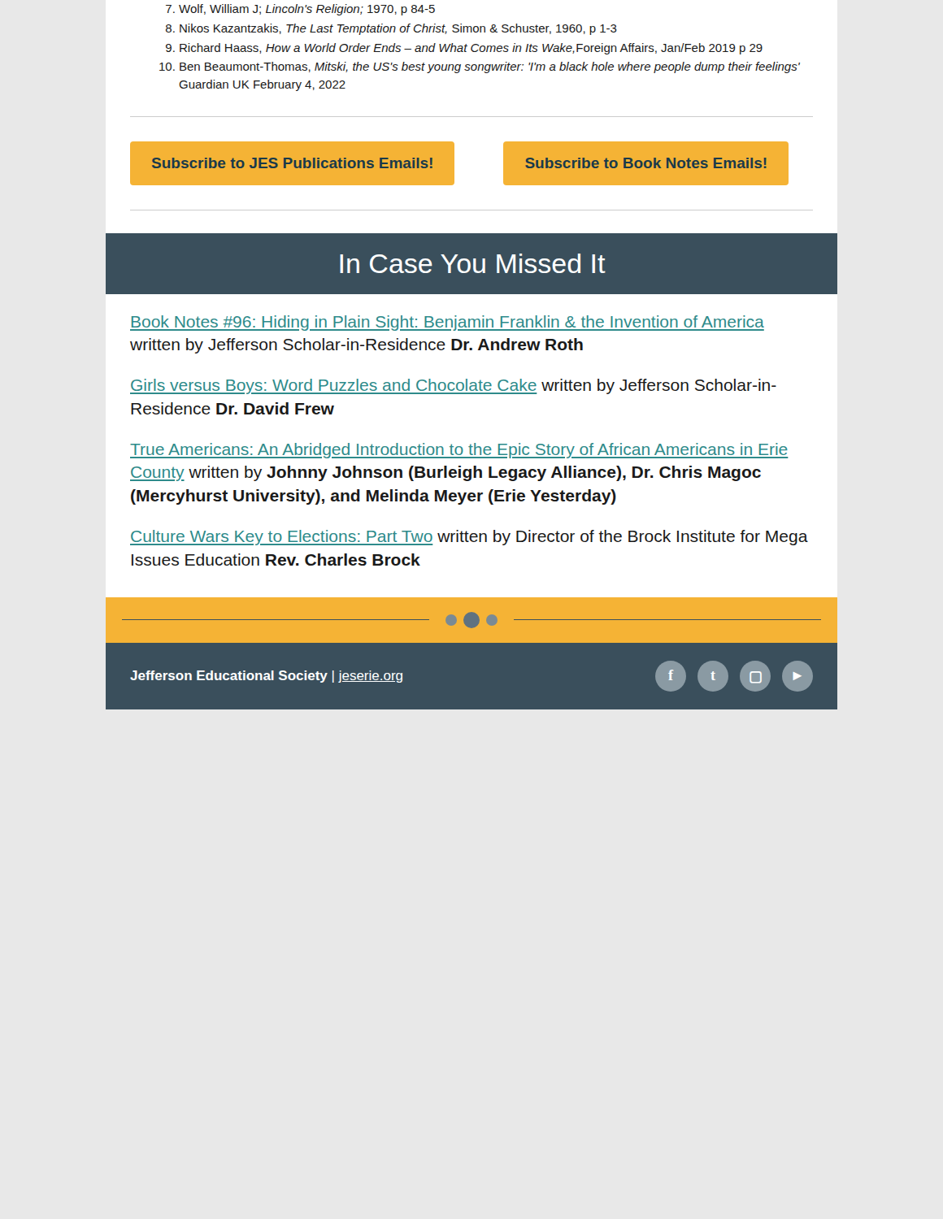Wolf, William J; Lincoln's Religion; 1970, p 84-5
Nikos Kazantzakis, The Last Temptation of Christ, Simon & Schuster, 1960, p 1-3
Richard Haass, How a World Order Ends – and What Comes in Its Wake, Foreign Affairs, Jan/Feb 2019 p 29
Ben Beaumont-Thomas, Mitski, the US's best young songwriter: 'I'm a black hole where people dump their feelings' Guardian UK February 4, 2022
Subscribe to JES Publications Emails! Subscribe to Book Notes Emails!
In Case You Missed It
Book Notes #96: Hiding in Plain Sight: Benjamin Franklin & the Invention of America written by Jefferson Scholar-in-Residence Dr. Andrew Roth
Girls versus Boys: Word Puzzles and Chocolate Cake written by Jefferson Scholar-in-Residence Dr. David Frew
True Americans: An Abridged Introduction to the Epic Story of African Americans in Erie County written by Johnny Johnson (Burleigh Legacy Alliance), Dr. Chris Magoc (Mercyhurst University), and Melinda Meyer (Erie Yesterday)
Culture Wars Key to Elections: Part Two written by Director of the Brock Institute for Mega Issues Education Rev. Charles Brock
Jefferson Educational Society | jeserie.org
f t ▢ ►